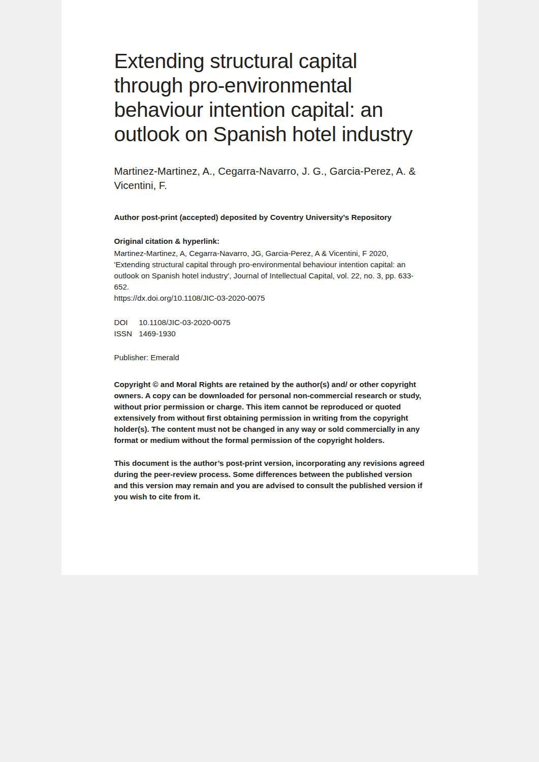Extending structural capital through pro-environmental behaviour intention capital: an outlook on Spanish hotel industry
Martinez-Martinez, A., Cegarra-Navarro, J. G., Garcia-Perez, A. & Vicentini, F.
Author post-print (accepted) deposited by Coventry University’s Repository
Original citation & hyperlink:
Martinez-Martinez, A, Cegarra-Navarro, JG, Garcia-Perez, A & Vicentini, F 2020, 'Extending structural capital through pro-environmental behaviour intention capital: an outlook on Spanish hotel industry', Journal of Intellectual Capital, vol. 22, no. 3, pp. 633-652.
https://dx.doi.org/10.1108/JIC-03-2020-0075
DOI10.1108/JIC-03-2020-0075
ISSN1469-1930
Publisher: Emerald
Copyright © and Moral Rights are retained by the author(s) and/ or other copyright owners. A copy can be downloaded for personal non-commercial research or study, without prior permission or charge. This item cannot be reproduced or quoted extensively from without first obtaining permission in writing from the copyright holder(s). The content must not be changed in any way or sold commercially in any format or medium without the formal permission of the copyright holders.
This document is the author’s post-print version, incorporating any revisions agreed during the peer-review process. Some differences between the published version and this version may remain and you are advised to consult the published version if you wish to cite from it.